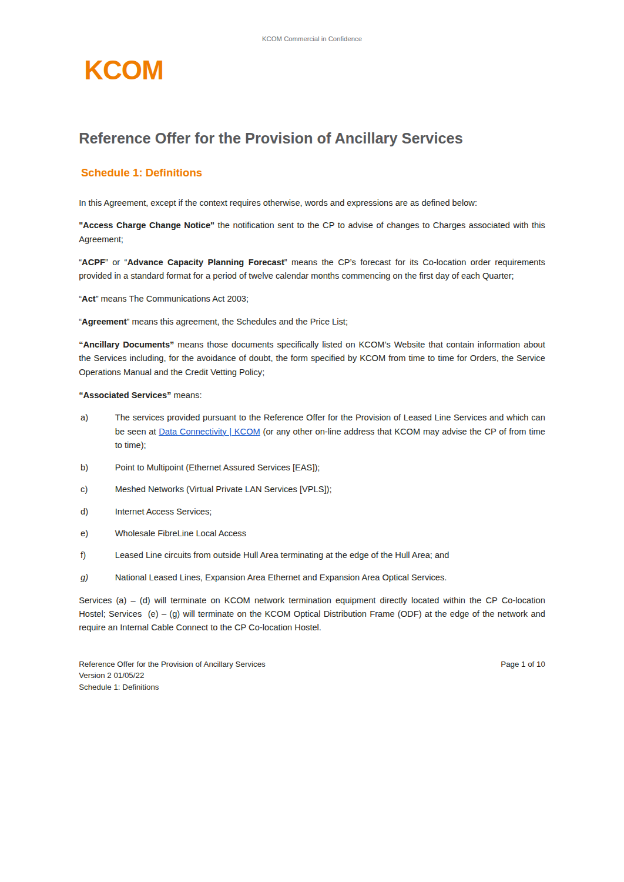KCOM Commercial in Confidence
KCOM
Reference Offer for the Provision of Ancillary Services
Schedule 1: Definitions
In this Agreement, except if the context requires otherwise, words and expressions are as defined below:
"Access Charge Change Notice" the notification sent to the CP to advise of changes to Charges associated with this Agreement;
“ACPF” or “Advance Capacity Planning Forecast” means the CP’s forecast for its Co-location order requirements provided in a standard format for a period of twelve calendar months commencing on the first day of each Quarter;
“Act” means The Communications Act 2003;
“Agreement” means this agreement, the Schedules and the Price List;
“Ancillary Documents” means those documents specifically listed on KCOM’s Website that contain information about the Services including, for the avoidance of doubt, the form specified by KCOM from time to time for Orders, the Service Operations Manual and the Credit Vetting Policy;
“Associated Services” means:
The services provided pursuant to the Reference Offer for the Provision of Leased Line Services and which can be seen at Data Connectivity | KCOM (or any other on-line address that KCOM may advise the CP of from time to time);
Point to Multipoint (Ethernet Assured Services [EAS]);
Meshed Networks (Virtual Private LAN Services [VPLS]);
Internet Access Services;
Wholesale FibreLine Local Access
Leased Line circuits from outside Hull Area terminating at the edge of the Hull Area; and
National Leased Lines, Expansion Area Ethernet and Expansion Area Optical Services.
Services (a) – (d) will terminate on KCOM network termination equipment directly located within the CP Co-location Hostel; Services (e) – (g) will terminate on the KCOM Optical Distribution Frame (ODF) at the edge of the network and require an Internal Cable Connect to the CP Co-location Hostel.
Reference Offer for the Provision of Ancillary Services
Version 2 01/05/22
Schedule 1: Definitions
Page 1 of 10